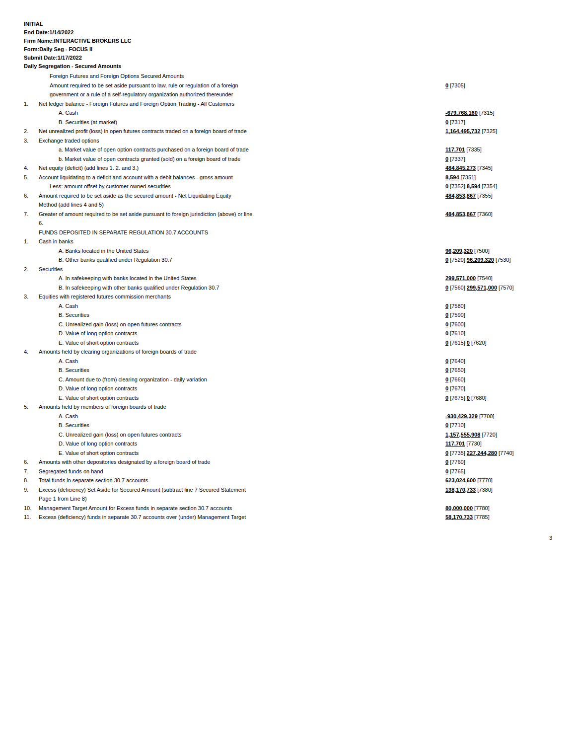INITIAL
End Date:1/14/2022
Firm Name:INTERACTIVE BROKERS LLC
Form:Daily Seg - FOCUS II
Submit Date:1/17/2022
Daily Segregation - Secured Amounts
| | Foreign Futures and Foreign Options Secured Amounts | |
| | Amount required to be set aside pursuant to law, rule or regulation of a foreign | 0 [7305] |
| | government or a rule of a self-regulatory organization authorized thereunder | |
| 1. | Net ledger balance - Foreign Futures and Foreign Option Trading - All Customers | |
| | A. Cash | -679,768,160 [7315] |
| | B. Securities (at market) | 0 [7317] |
| 2. | Net unrealized profit (loss) in open futures contracts traded on a foreign board of trade | 1,164,495,732 [7325] |
| 3. | Exchange traded options | |
| | a. Market value of open option contracts purchased on a foreign board of trade | 117,701 [7335] |
| | b. Market value of open contracts granted (sold) on a foreign board of trade | 0 [7337] |
| 4. | Net equity (deficit) (add lines 1. 2. and 3.) | 484,845,273 [7345] |
| 5. | Account liquidating to a deficit and account with a debit balances - gross amount | 8,594 [7351] |
| | Less: amount offset by customer owned securities | 0 [7352] 8,594 [7354] |
| 6. | Amount required to be set aside as the secured amount - Net Liquidating Equity | 484,853,867 [7355] |
| | Method (add lines 4 and 5) | |
| 7. | Greater of amount required to be set aside pursuant to foreign jurisdiction (above) or line | 484,853,867 [7360] |
| | 6. | |
| | FUNDS DEPOSITED IN SEPARATE REGULATION 30.7 ACCOUNTS | |
| 1. | Cash in banks | |
| | A. Banks located in the United States | 96,209,320 [7500] |
| | B. Other banks qualified under Regulation 30.7 | 0 [7520] 96,209,320 [7530] |
| 2. | Securities | |
| | A. In safekeeping with banks located in the United States | 299,571,000 [7540] |
| | B. In safekeeping with other banks qualified under Regulation 30.7 | 0 [7560] 299,571,000 [7570] |
| 3. | Equities with registered futures commission merchants | |
| | A. Cash | 0 [7580] |
| | B. Securities | 0 [7590] |
| | C. Unrealized gain (loss) on open futures contracts | 0 [7600] |
| | D. Value of long option contracts | 0 [7610] |
| | E. Value of short option contracts | 0 [7615] 0 [7620] |
| 4. | Amounts held by clearing organizations of foreign boards of trade | |
| | A. Cash | 0 [7640] |
| | B. Securities | 0 [7650] |
| | C. Amount due to (from) clearing organization - daily variation | 0 [7660] |
| | D. Value of long option contracts | 0 [7670] |
| | E. Value of short option contracts | 0 [7675] 0 [7680] |
| 5. | Amounts held by members of foreign boards of trade | |
| | A. Cash | -930,429,329 [7700] |
| | B. Securities | 0 [7710] |
| | C. Unrealized gain (loss) on open futures contracts | 1,157,555,908 [7720] |
| | D. Value of long option contracts | 117,701 [7730] |
| | E. Value of short option contracts | 0 [7735] 227,244,280 [7740] |
| 6. | Amounts with other depositories designated by a foreign board of trade | 0 [7760] |
| 7. | Segregated funds on hand | 0 [7765] |
| 8. | Total funds in separate section 30.7 accounts | 623,024,600 [7770] |
| 9. | Excess (deficiency) Set Aside for Secured Amount (subtract line 7 Secured Statement | 138,170,733 [7380] |
| | Page 1 from Line 8) | |
| 10. | Management Target Amount for Excess funds in separate section 30.7 accounts | 80,000,000 [7780] |
| 11. | Excess (deficiency) funds in separate 30.7 accounts over (under) Management Target | 58,170,733 [7785] |
3